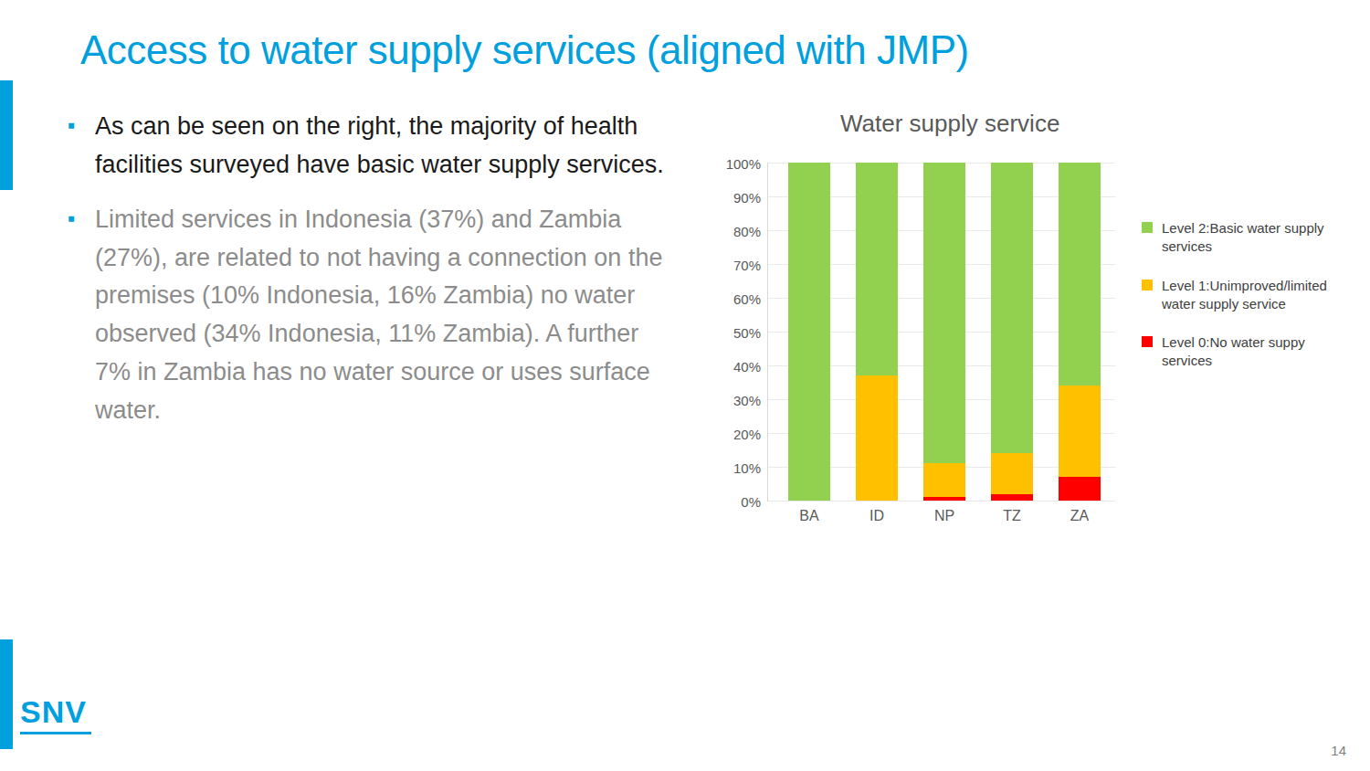Access to water supply services (aligned with JMP)
As can be seen on the right, the majority of health facilities surveyed have basic water supply services.
Limited services in Indonesia (37%) and Zambia (27%), are related to not having a connection on the premises (10% Indonesia, 16% Zambia) no water observed (34% Indonesia, 11% Zambia). A further 7% in Zambia has no water source or uses surface water.
Water supply service
100%
90%
80%
70%
60%
50%
40%
30%
20%
10%
0%
BA
ID
NP
TZ
ZA
Level 2:Basic water supply services
Level 1:Unimproved/limited water supply service
Level 0:No water suppy services
SNV
14